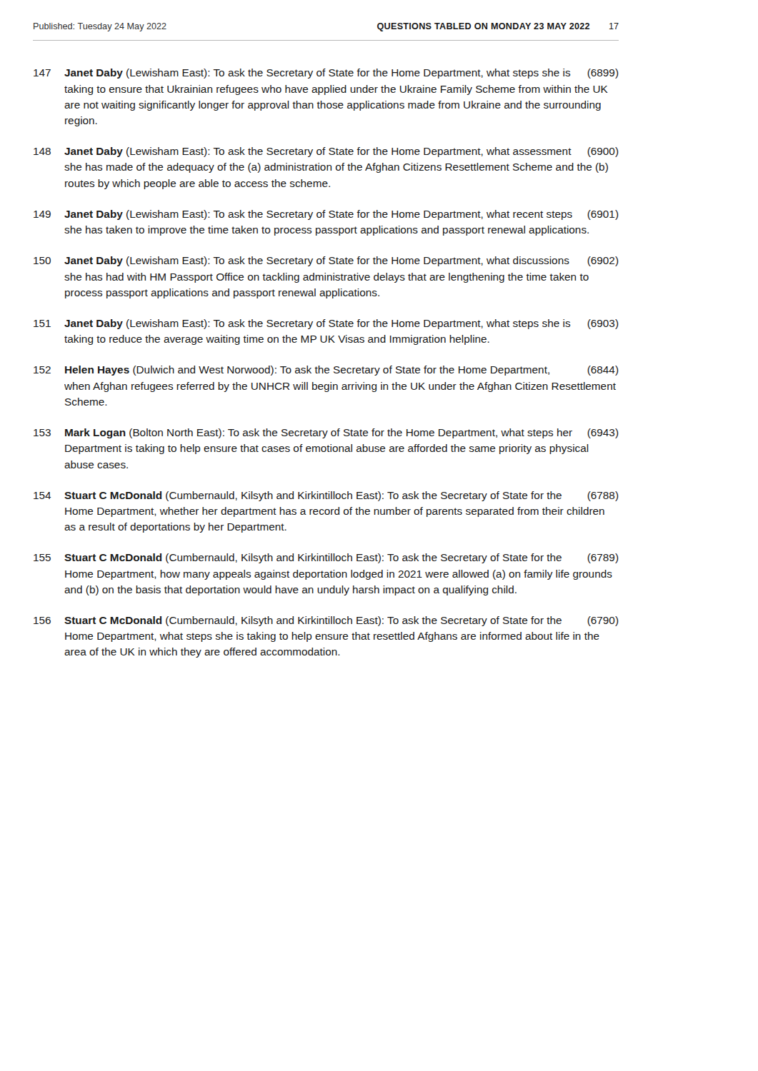Published: Tuesday 24 May 2022
Questions tabled on Monday 23 May 2022
17
147
(6899) Janet Daby (Lewisham East): To ask the Secretary of State for the Home Department, what steps she is taking to ensure that Ukrainian refugees who have applied under the Ukraine Family Scheme from within the UK are not waiting significantly longer for approval than those applications made from Ukraine and the surrounding region.
148
(6900) Janet Daby (Lewisham East): To ask the Secretary of State for the Home Department, what assessment she has made of the adequacy of the (a) administration of the Afghan Citizens Resettlement Scheme and the (b) routes by which people are able to access the scheme.
149
(6901) Janet Daby (Lewisham East): To ask the Secretary of State for the Home Department, what recent steps she has taken to improve the time taken to process passport applications and passport renewal applications.
150
(6902) Janet Daby (Lewisham East): To ask the Secretary of State for the Home Department, what discussions she has had with HM Passport Office on tackling administrative delays that are lengthening the time taken to process passport applications and passport renewal applications.
151
(6903) Janet Daby (Lewisham East): To ask the Secretary of State for the Home Department, what steps she is taking to reduce the average waiting time on the MP UK Visas and Immigration helpline.
152
(6844) Helen Hayes (Dulwich and West Norwood): To ask the Secretary of State for the Home Department, when Afghan refugees referred by the UNHCR will begin arriving in the UK under the Afghan Citizen Resettlement Scheme.
153
(6943) Mark Logan (Bolton North East): To ask the Secretary of State for the Home Department, what steps her Department is taking to help ensure that cases of emotional abuse are afforded the same priority as physical abuse cases.
154
(6788) Stuart C McDonald (Cumbernauld, Kilsyth and Kirkintilloch East): To ask the Secretary of State for the Home Department, whether her department has a record of the number of parents separated from their children as a result of deportations by her Department.
155
(6789) Stuart C McDonald (Cumbernauld, Kilsyth and Kirkintilloch East): To ask the Secretary of State for the Home Department, how many appeals against deportation lodged in 2021 were allowed (a) on family life grounds and (b) on the basis that deportation would have an unduly harsh impact on a qualifying child.
156
(6790) Stuart C McDonald (Cumbernauld, Kilsyth and Kirkintilloch East): To ask the Secretary of State for the Home Department, what steps she is taking to help ensure that resettled Afghans are informed about life in the area of the UK in which they are offered accommodation.